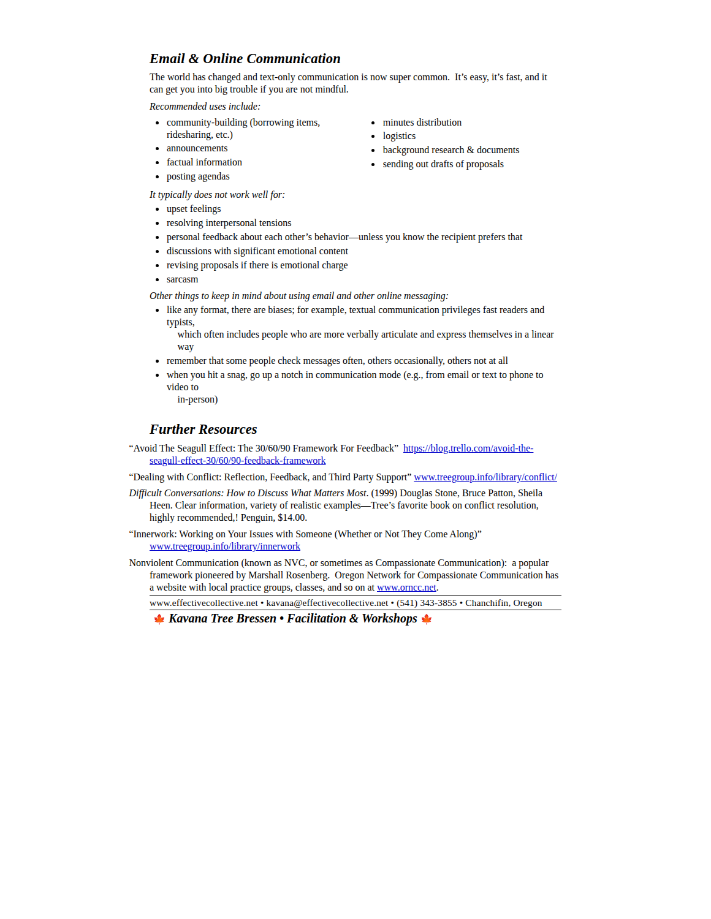Email & Online Communication
The world has changed and text-only communication is now super common. It’s easy, it’s fast, and it can get you into big trouble if you are not mindful.
Recommended uses include:
community-building (borrowing items, ridesharing, etc.)
announcements
factual information
posting agendas
minutes distribution
logistics
background research & documents
sending out drafts of proposals
It typically does not work well for:
upset feelings
resolving interpersonal tensions
personal feedback about each other’s behavior—unless you know the recipient prefers that
discussions with significant emotional content
revising proposals if there is emotional charge
sarcasm
Other things to keep in mind about using email and other online messaging:
like any format, there are biases; for example, textual communication privileges fast readers and typists,which often includes people who are more verbally articulate and express themselves in a linear way
remember that some people check messages often, others occasionally, others not at all
when you hit a snag, go up a notch in communication mode (e.g., from email or text to phone to video toin-person)
Further Resources
“Avoid The Seagull Effect: The 30/60/90 Framework For Feedback” https://blog.trello.com/avoid-the-seagull-effect-30/60/90-feedback-framework
“Dealing with Conflict: Reflection, Feedback, and Third Party Support” www.treegroup.info/library/conflict/
Difficult Conversations: How to Discuss What Matters Most. (1999) Douglas Stone, Bruce Patton, Sheila Heen. Clear information, variety of realistic examples—Tree’s favorite book on conflict resolution, highly recommended,! Penguin, $14.00.
“Innerwork: Working on Your Issues with Someone (Whether or Not They Come Along)” www.treegroup.info/library/innerwork
Nonviolent Communication (known as NVC, or sometimes as Compassionate Communication): a popular framework pioneered by Marshall Rosenberg. Oregon Network for Compassionate Communication has a website with local practice groups, classes, and so on at www.orncc.net.
www.effectivecollective.net • kavana@effectivecollective.net • (541) 343-3855 • Chanchifin, Oregon
🍁Kavana Tree Bressen • Facilitation & Workshops🍁